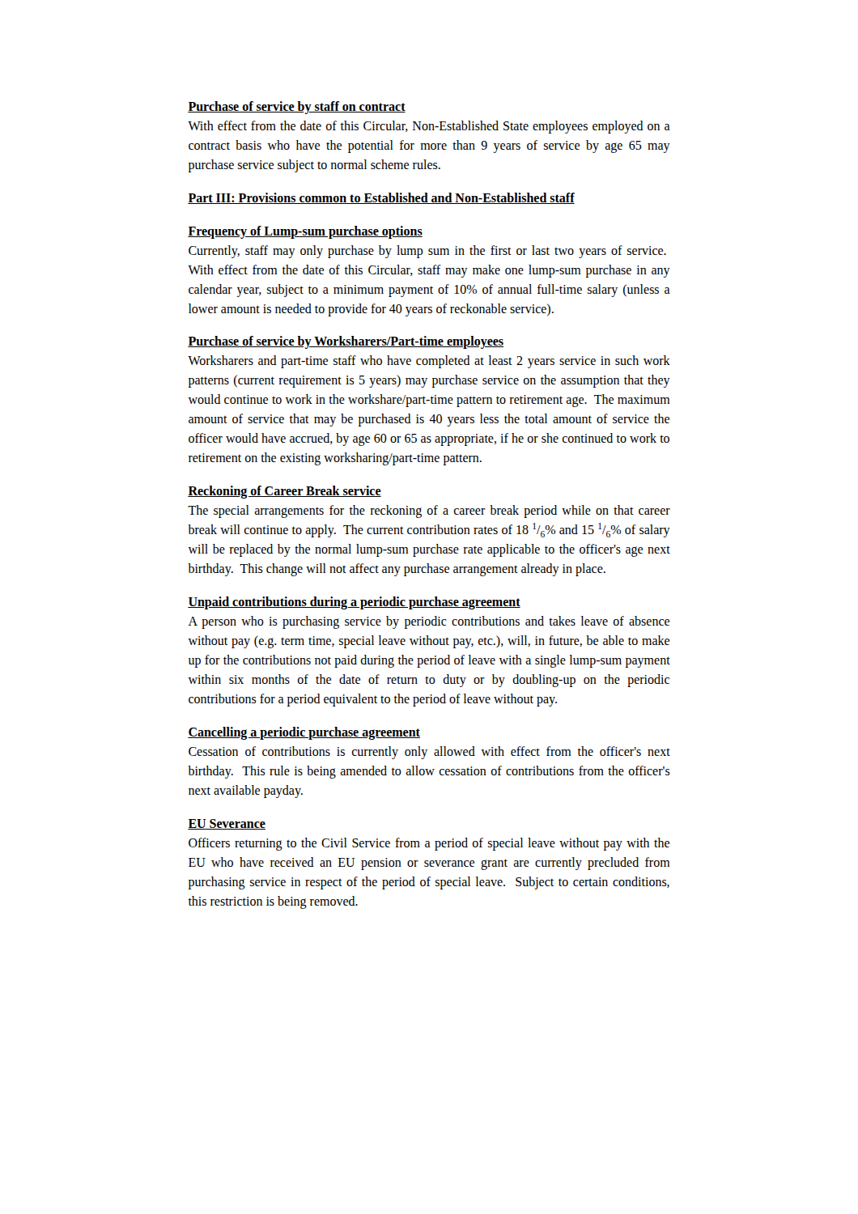Purchase of service by staff on contract
With effect from the date of this Circular, Non-Established State employees employed on a contract basis who have the potential for more than 9 years of service by age 65 may purchase service subject to normal scheme rules.
Part III: Provisions common to Established and Non-Established staff
Frequency of Lump-sum purchase options
Currently, staff may only purchase by lump sum in the first or last two years of service. With effect from the date of this Circular, staff may make one lump-sum purchase in any calendar year, subject to a minimum payment of 10% of annual full-time salary (unless a lower amount is needed to provide for 40 years of reckonable service).
Purchase of service by Worksharers/Part-time employees
Worksharers and part-time staff who have completed at least 2 years service in such work patterns (current requirement is 5 years) may purchase service on the assumption that they would continue to work in the workshare/part-time pattern to retirement age. The maximum amount of service that may be purchased is 40 years less the total amount of service the officer would have accrued, by age 60 or 65 as appropriate, if he or she continued to work to retirement on the existing worksharing/part-time pattern.
Reckoning of Career Break service
The special arrangements for the reckoning of a career break period while on that career break will continue to apply. The current contribution rates of 18 1/6% and 15 1/6% of salary will be replaced by the normal lump-sum purchase rate applicable to the officer's age next birthday. This change will not affect any purchase arrangement already in place.
Unpaid contributions during a periodic purchase agreement
A person who is purchasing service by periodic contributions and takes leave of absence without pay (e.g. term time, special leave without pay, etc.), will, in future, be able to make up for the contributions not paid during the period of leave with a single lump-sum payment within six months of the date of return to duty or by doubling-up on the periodic contributions for a period equivalent to the period of leave without pay.
Cancelling a periodic purchase agreement
Cessation of contributions is currently only allowed with effect from the officer's next birthday. This rule is being amended to allow cessation of contributions from the officer's next available payday.
EU Severance
Officers returning to the Civil Service from a period of special leave without pay with the EU who have received an EU pension or severance grant are currently precluded from purchasing service in respect of the period of special leave. Subject to certain conditions, this restriction is being removed.